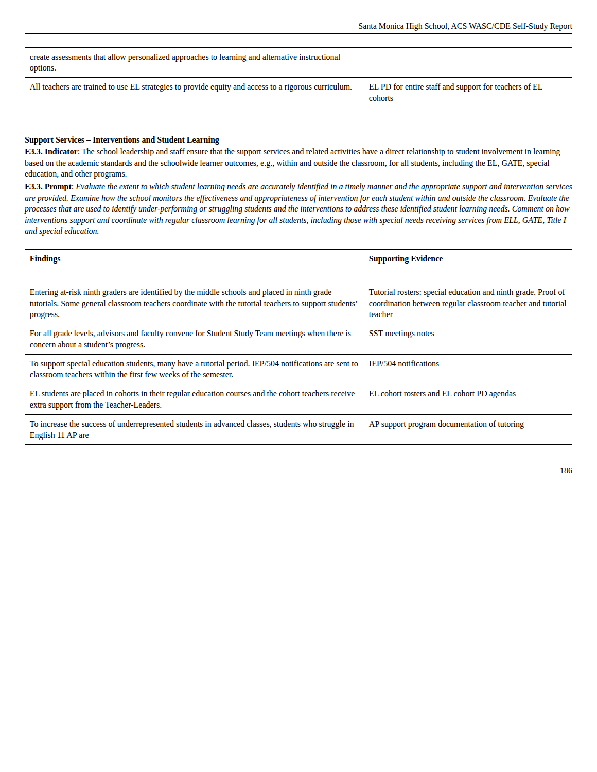Santa Monica High School, ACS WASC/CDE Self-Study Report
| create assessments that allow personalized approaches to learning and alternative instructional options. | |
| All teachers are trained to use EL strategies to provide equity and access to a rigorous curriculum. | EL PD for entire staff and support for teachers of EL cohorts |
Support Services – Interventions and Student Learning
E3.3. Indicator: The school leadership and staff ensure that the support services and related activities have a direct relationship to student involvement in learning based on the academic standards and the schoolwide learner outcomes, e.g., within and outside the classroom, for all students, including the EL, GATE, special education, and other programs.
E3.3. Prompt: Evaluate the extent to which student learning needs are accurately identified in a timely manner and the appropriate support and intervention services are provided. Examine how the school monitors the effectiveness and appropriateness of intervention for each student within and outside the classroom. Evaluate the processes that are used to identify under-performing or struggling students and the interventions to address these identified student learning needs. Comment on how interventions support and coordinate with regular classroom learning for all students, including those with special needs receiving services from ELL, GATE, Title I and special education.
| Findings | Supporting Evidence |
| --- | --- |
| Entering at-risk ninth graders are identified by the middle schools and placed in ninth grade tutorials. Some general classroom teachers coordinate with the tutorial teachers to support students’ progress. | Tutorial rosters: special education and ninth grade. Proof of coordination between regular classroom teacher and tutorial teacher |
| For all grade levels, advisors and faculty convene for Student Study Team meetings when there is concern about a student’s progress. | SST meetings notes |
| To support special education students, many have a tutorial period. IEP/504 notifications are sent to classroom teachers within the first few weeks of the semester. | IEP/504 notifications |
| EL students are placed in cohorts in their regular education courses and the cohort teachers receive extra support from the Teacher-Leaders. | EL cohort rosters and EL cohort PD agendas |
| To increase the success of underrepresented students in advanced classes, students who struggle in English 11 AP are | AP support program documentation of tutoring |
186